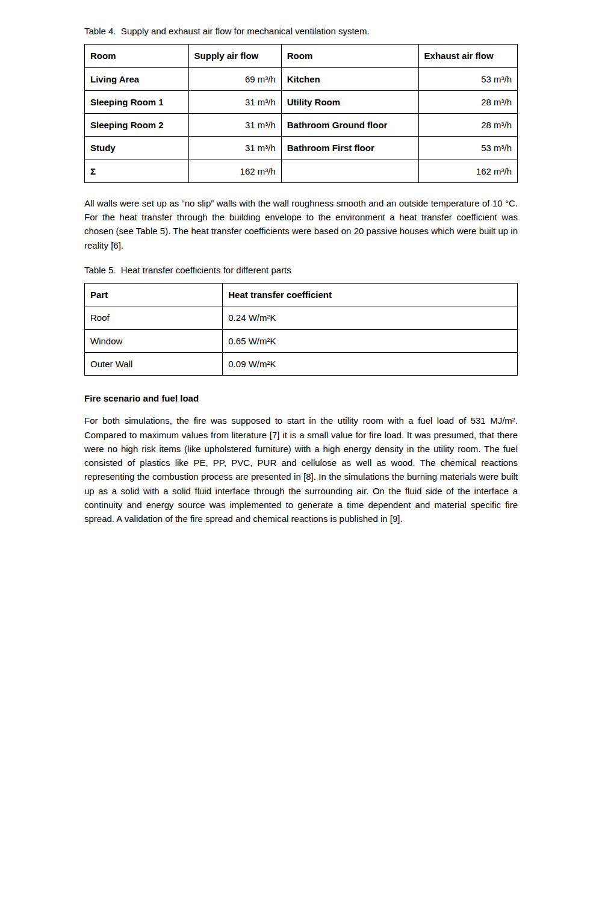Table 4. Supply and exhaust air flow for mechanical ventilation system.
| Room | Supply air flow | Room | Exhaust air flow |
| --- | --- | --- | --- |
| Living Area | 69 m³/h | Kitchen | 53 m³/h |
| Sleeping Room 1 | 31 m³/h | Utility Room | 28 m³/h |
| Sleeping Room 2 | 31 m³/h | Bathroom Ground floor | 28 m³/h |
| Study | 31 m³/h | Bathroom First floor | 53 m³/h |
| Σ | 162 m³/h | | 162 m³/h |
All walls were set up as “no slip” walls with the wall roughness smooth and an outside temperature of 10 °C. For the heat transfer through the building envelope to the environment a heat transfer coefficient was chosen (see Table 5). The heat transfer coefficients were based on 20 passive houses which were built up in reality [6].
Table 5. Heat transfer coefficients for different parts
| Part | Heat transfer coefficient |
| --- | --- |
| Roof | 0.24 W/m²K |
| Window | 0.65 W/m²K |
| Outer Wall | 0.09 W/m²K |
Fire scenario and fuel load
For both simulations, the fire was supposed to start in the utility room with a fuel load of 531 MJ/m². Compared to maximum values from literature [7] it is a small value for fire load. It was presumed, that there were no high risk items (like upholstered furniture) with a high energy density in the utility room. The fuel consisted of plastics like PE, PP, PVC, PUR and cellulose as well as wood. The chemical reactions representing the combustion process are presented in [8]. In the simulations the burning materials were built up as a solid with a solid fluid interface through the surrounding air. On the fluid side of the interface a continuity and energy source was implemented to generate a time dependent and material specific fire spread. A validation of the fire spread and chemical reactions is published in [9].